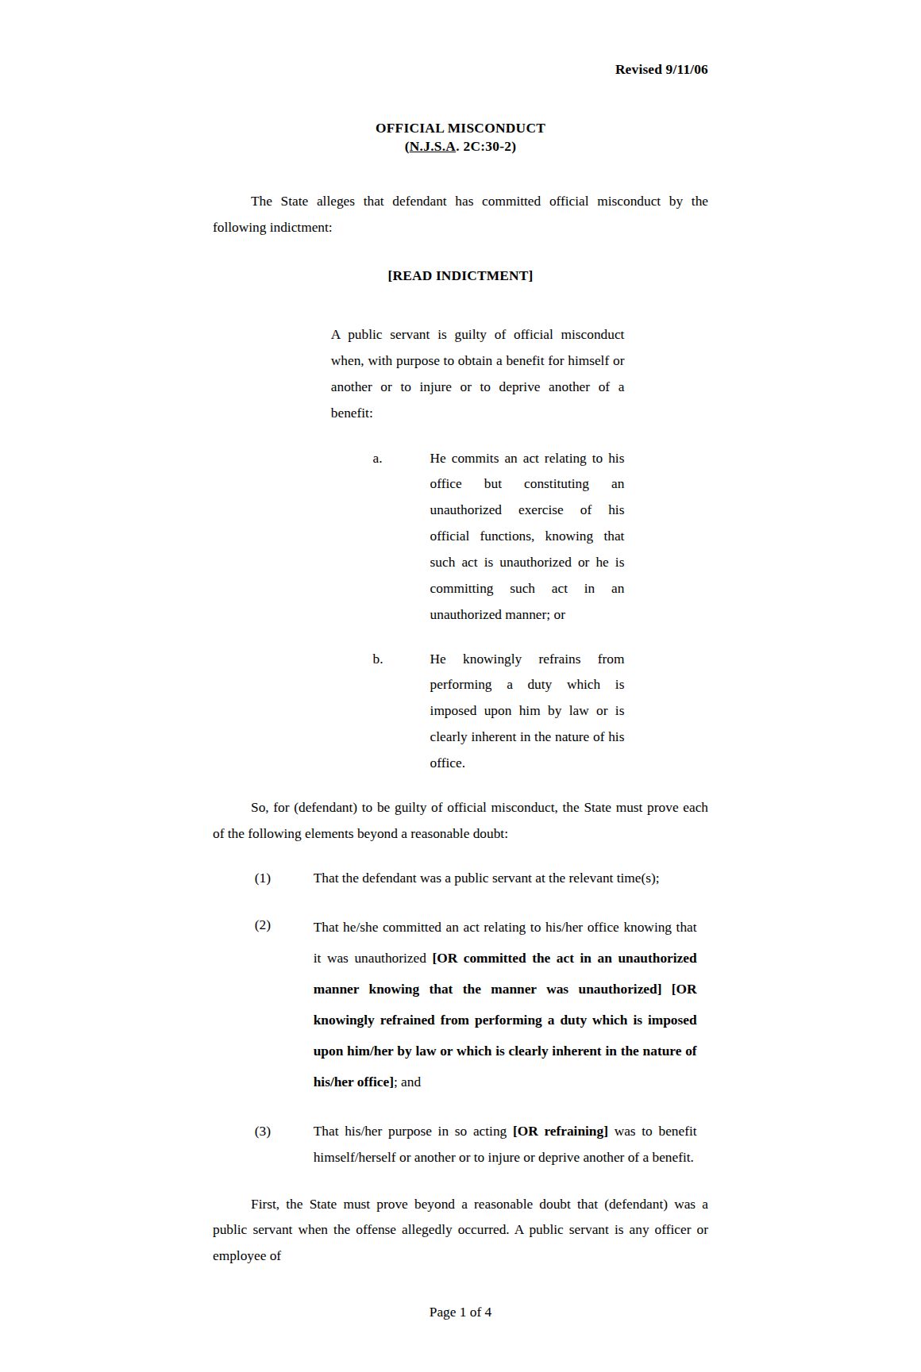Revised 9/11/06
OFFICIAL MISCONDUCT (N.J.S.A. 2C:30-2)
The State alleges that defendant has committed official misconduct by the following indictment:
[READ INDICTMENT]
A public servant is guilty of official misconduct when, with purpose to obtain a benefit for himself or another or to injure or to deprive another of a benefit:
a.
He commits an act relating to his office but constituting an unauthorized exercise of his official functions, knowing that such act is unauthorized or he is committing such act in an unauthorized manner; or
b.
He knowingly refrains from performing a duty which is imposed upon him by law or is clearly inherent in the nature of his office.
So, for (defendant) to be guilty of official misconduct, the State must prove each of the following elements beyond a reasonable doubt:
(1)
That the defendant was a public servant at the relevant time(s);
(2)
That he/she committed an act relating to his/her office knowing that it was unauthorized [OR committed the act in an unauthorized manner knowing that the manner was unauthorized] [OR knowingly refrained from performing a duty which is imposed upon him/her by law or which is clearly inherent in the nature of his/her office]; and
(3)
That his/her purpose in so acting [OR refraining] was to benefit himself/herself or another or to injure or deprive another of a benefit.
First, the State must prove beyond a reasonable doubt that (defendant) was a public servant when the offense allegedly occurred. A public servant is any officer or employee of
Page 1 of 4